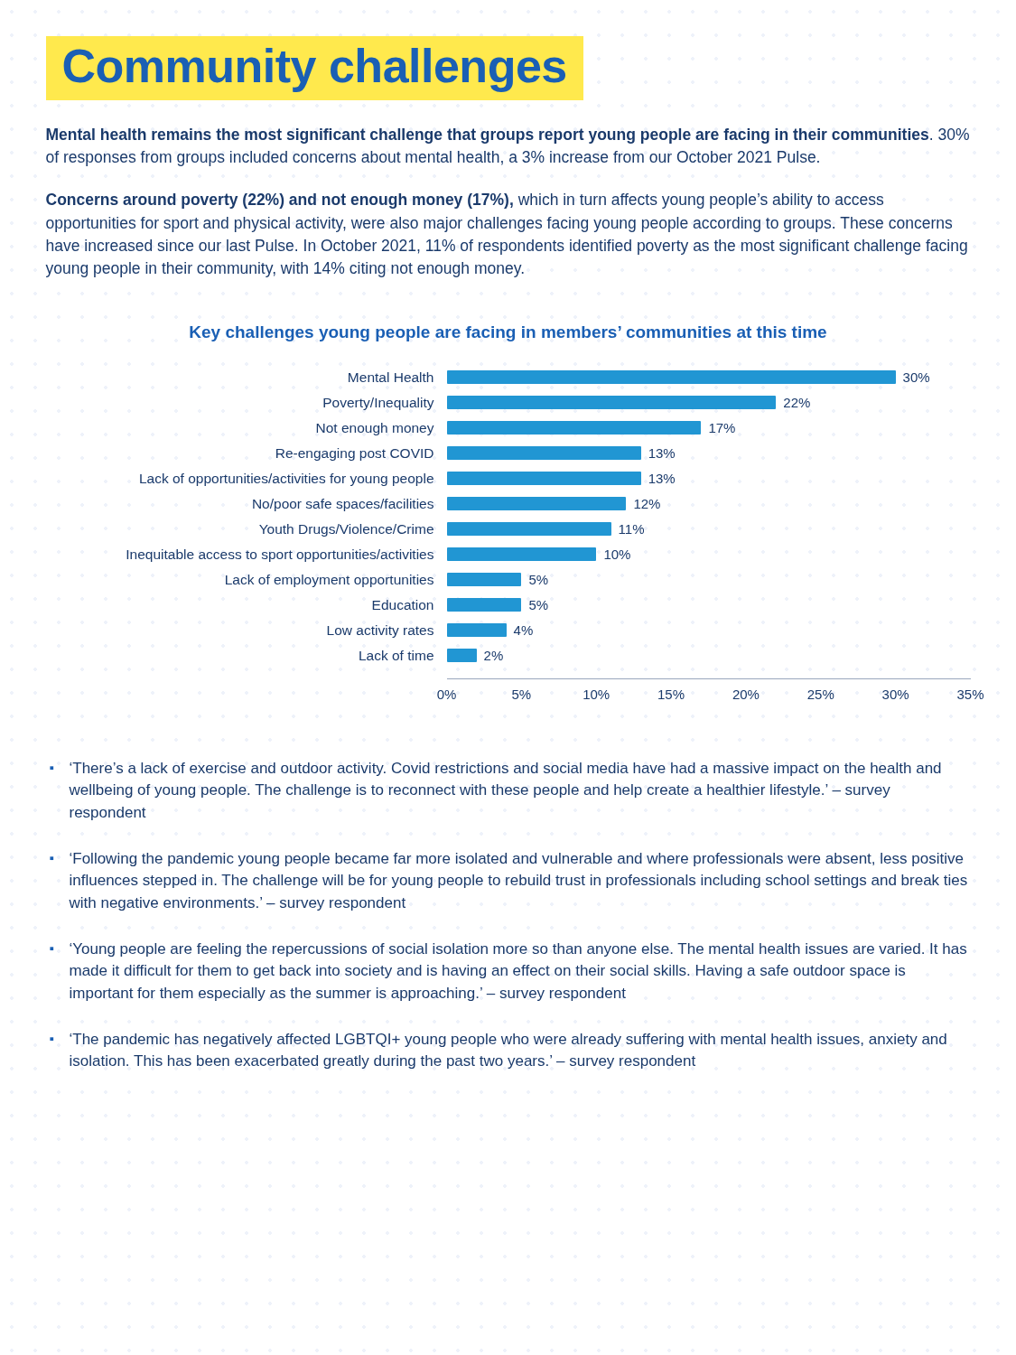Community challenges
Mental health remains the most significant challenge that groups report young people are facing in their communities. 30% of responses from groups included concerns about mental health, a 3% increase from our October 2021 Pulse.
Concerns around poverty (22%) and not enough money (17%), which in turn affects young people’s ability to access opportunities for sport and physical activity, were also major challenges facing young people according to groups. These concerns have increased since our last Pulse. In October 2021, 11% of respondents identified poverty as the most significant challenge facing young people in their community, with 14% citing not enough money.
Key challenges young people are facing in members’ communities at this time
Mental Health
30%
Poverty/Inequality
22%
Not enough money
17%
Re-engaging post COVID
13%
Lack of opportunities/activities for young people
13%
No/poor safe spaces/facilities
12%
Youth Drugs/Violence/Crime
11%
Inequitable access to sport opportunities/activities
10%
Lack of employment opportunities
5%
Education
5%
Low activity rates
4%
Lack of time
2%
0% 5% 10% 15% 20% 25% 30% 35%
‘There’s a lack of exercise and outdoor activity. Covid restrictions and social media have had a massive impact on the health and wellbeing of young people. The challenge is to reconnect with these people and help create a healthier lifestyle.’ – survey respondent
‘Following the pandemic young people became far more isolated and vulnerable and where professionals were absent, less positive influences stepped in. The challenge will be for young people to rebuild trust in professionals including school settings and break ties with negative environments.’ – survey respondent
‘Young people are feeling the repercussions of social isolation more so than anyone else. The mental health issues are varied. It has made it difficult for them to get back into society and is having an effect on their social skills. Having a safe outdoor space is important for them especially as the summer is approaching.’ – survey respondent
‘The pandemic has negatively affected LGBTQI+ young people who were already suffering with mental health issues, anxiety and isolation. This has been exacerbated greatly during the past two years.’ – survey respondent